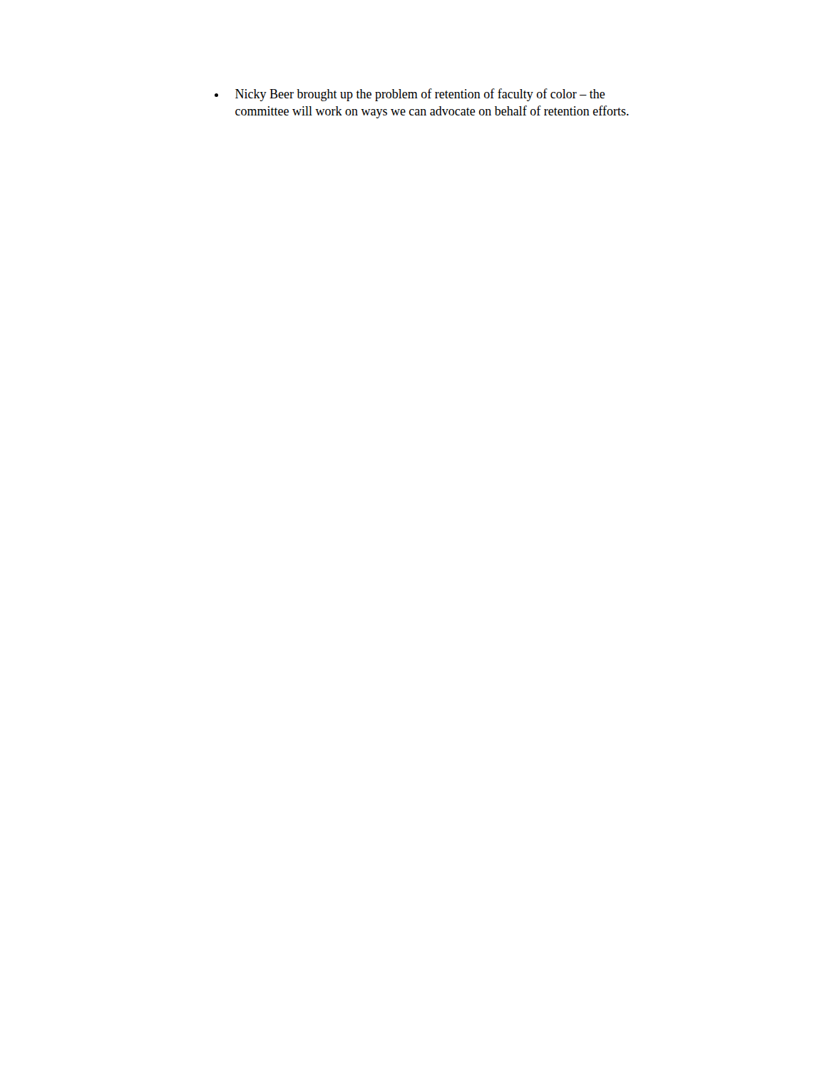Nicky Beer brought up the problem of retention of faculty of color – the committee will work on ways we can advocate on behalf of retention efforts.